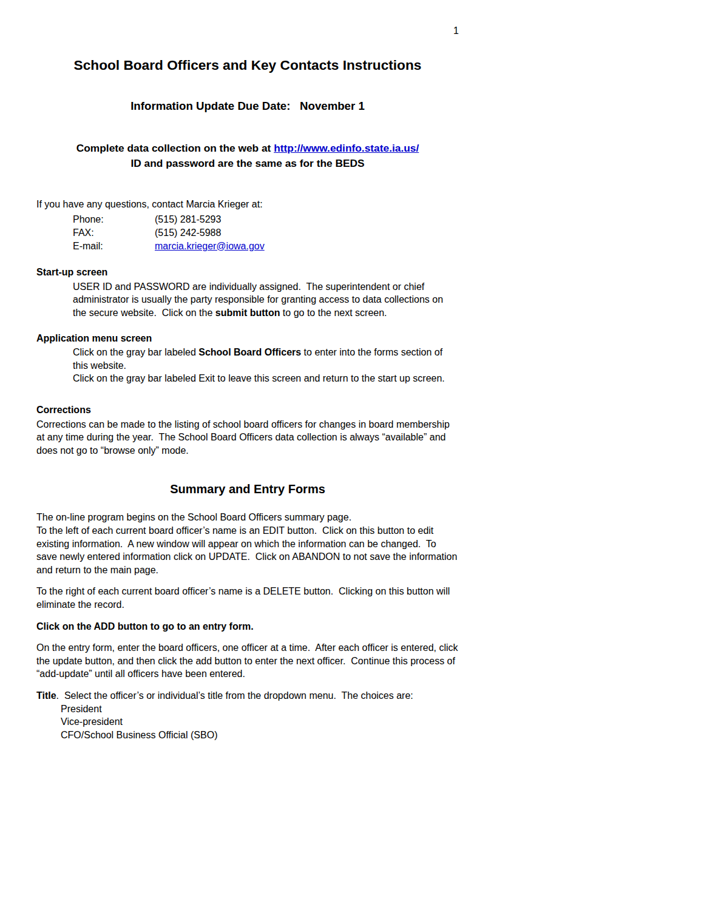1
School Board Officers and Key Contacts Instructions
Information Update Due Date: November 1
Complete data collection on the web at http://www.edinfo.state.ia.us/
ID and password are the same as for the BEDS
If you have any questions, contact Marcia Krieger at:
| Phone: | (515) 281-5293 |
| FAX: | (515) 242-5988 |
| E-mail: | marcia.krieger@iowa.gov |
Start-up screen
USER ID and PASSWORD are individually assigned. The superintendent or chief administrator is usually the party responsible for granting access to data collections on the secure website. Click on the submit button to go to the next screen.
Application menu screen
Click on the gray bar labeled School Board Officers to enter into the forms section of this website.
Click on the gray bar labeled Exit to leave this screen and return to the start up screen.
Corrections
Corrections can be made to the listing of school board officers for changes in board membership at any time during the year. The School Board Officers data collection is always “available” and does not go to “browse only” mode.
Summary and Entry Forms
The on-line program begins on the School Board Officers summary page.
To the left of each current board officer’s name is an EDIT button. Click on this button to edit existing information. A new window will appear on which the information can be changed. To save newly entered information click on UPDATE. Click on ABANDON to not save the information and return to the main page.
To the right of each current board officer’s name is a DELETE button. Clicking on this button will eliminate the record.
Click on the ADD button to go to an entry form.
On the entry form, enter the board officers, one officer at a time. After each officer is entered, click the update button, and then click the add button to enter the next officer. Continue this process of “add-update” until all officers have been entered.
Title. Select the officer’s or individual’s title from the dropdown menu. The choices are:
President
Vice-president
CFO/School Business Official (SBO)